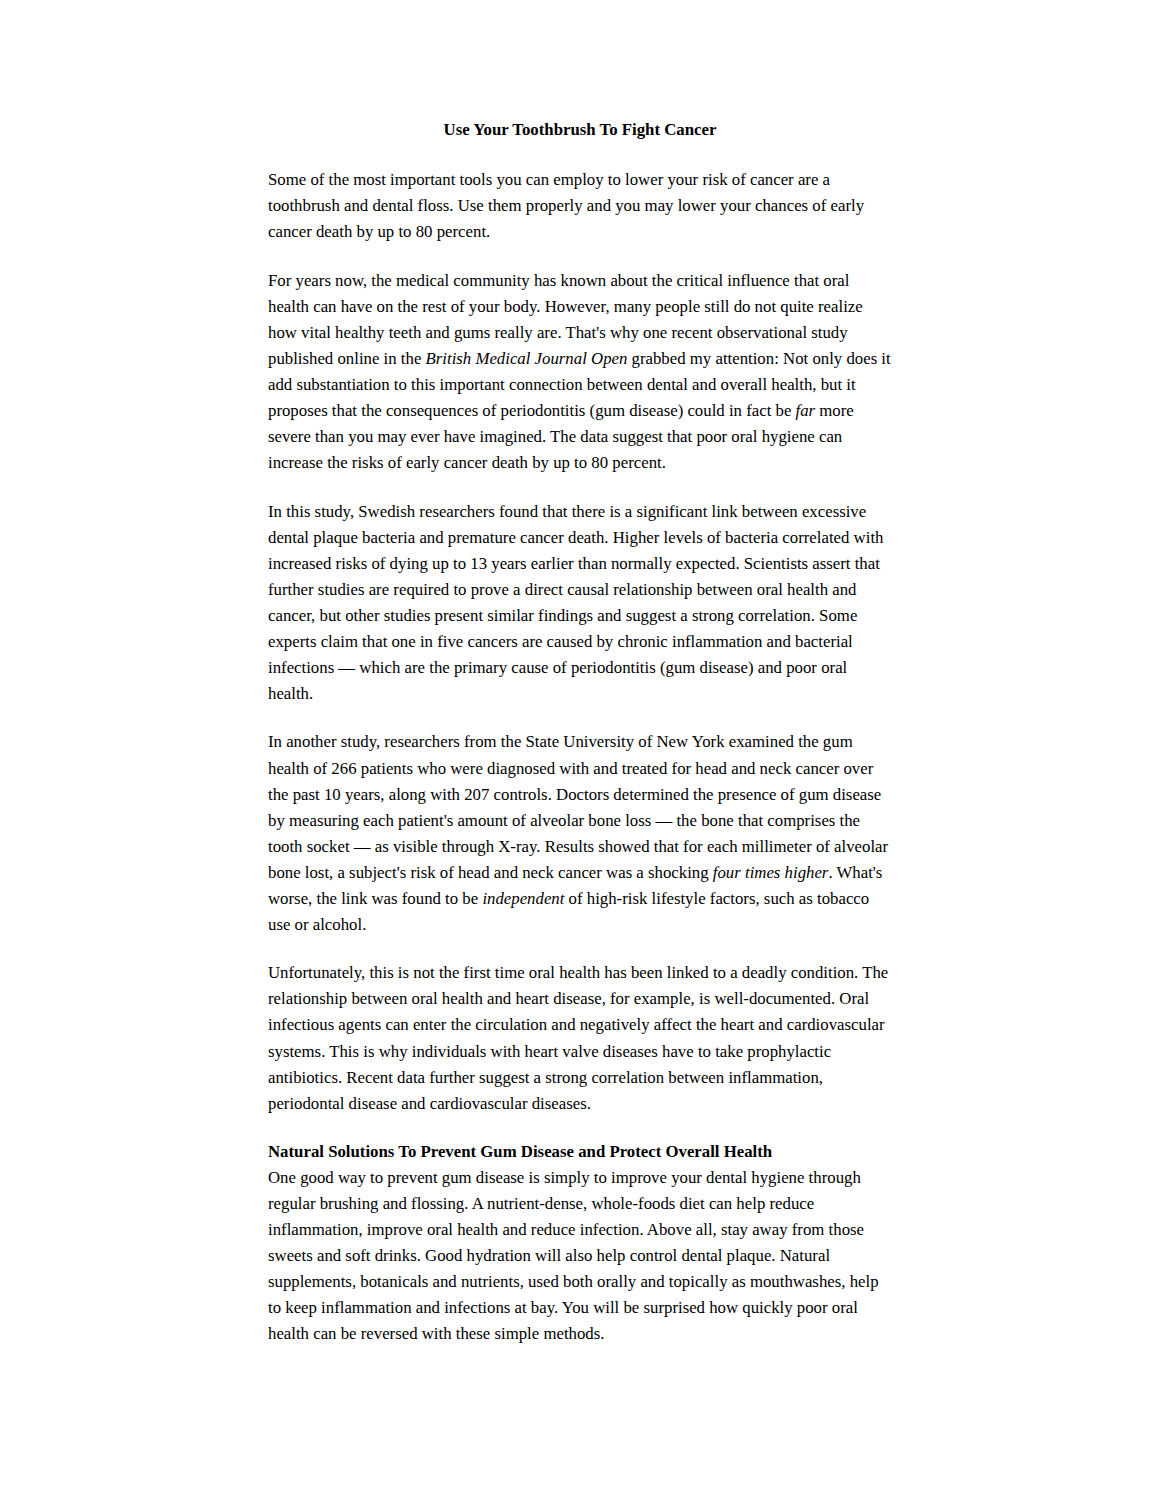Use Your Toothbrush To Fight Cancer
Some of the most important tools you can employ to lower your risk of cancer are a toothbrush and dental floss. Use them properly and you may lower your chances of early cancer death by up to 80 percent.
For years now, the medical community has known about the critical influence that oral health can have on the rest of your body. However, many people still do not quite realize how vital healthy teeth and gums really are. That's why one recent observational study published online in the British Medical Journal Open grabbed my attention: Not only does it add substantiation to this important connection between dental and overall health, but it proposes that the consequences of periodontitis (gum disease) could in fact be far more severe than you may ever have imagined. The data suggest that poor oral hygiene can increase the risks of early cancer death by up to 80 percent.
In this study, Swedish researchers found that there is a significant link between excessive dental plaque bacteria and premature cancer death. Higher levels of bacteria correlated with increased risks of dying up to 13 years earlier than normally expected. Scientists assert that further studies are required to prove a direct causal relationship between oral health and cancer, but other studies present similar findings and suggest a strong correlation. Some experts claim that one in five cancers are caused by chronic inflammation and bacterial infections — which are the primary cause of periodontitis (gum disease) and poor oral health.
In another study, researchers from the State University of New York examined the gum health of 266 patients who were diagnosed with and treated for head and neck cancer over the past 10 years, along with 207 controls. Doctors determined the presence of gum disease by measuring each patient's amount of alveolar bone loss — the bone that comprises the tooth socket — as visible through X-ray. Results showed that for each millimeter of alveolar bone lost, a subject's risk of head and neck cancer was a shocking four times higher. What's worse, the link was found to be independent of high-risk lifestyle factors, such as tobacco use or alcohol.
Unfortunately, this is not the first time oral health has been linked to a deadly condition. The relationship between oral health and heart disease, for example, is well-documented. Oral infectious agents can enter the circulation and negatively affect the heart and cardiovascular systems. This is why individuals with heart valve diseases have to take prophylactic antibiotics. Recent data further suggest a strong correlation between inflammation, periodontal disease and cardiovascular diseases.
Natural Solutions To Prevent Gum Disease and Protect Overall Health
One good way to prevent gum disease is simply to improve your dental hygiene through regular brushing and flossing. A nutrient-dense, whole-foods diet can help reduce inflammation, improve oral health and reduce infection. Above all, stay away from those sweets and soft drinks. Good hydration will also help control dental plaque. Natural supplements, botanicals and nutrients, used both orally and topically as mouthwashes, help to keep inflammation and infections at bay. You will be surprised how quickly poor oral health can be reversed with these simple methods.